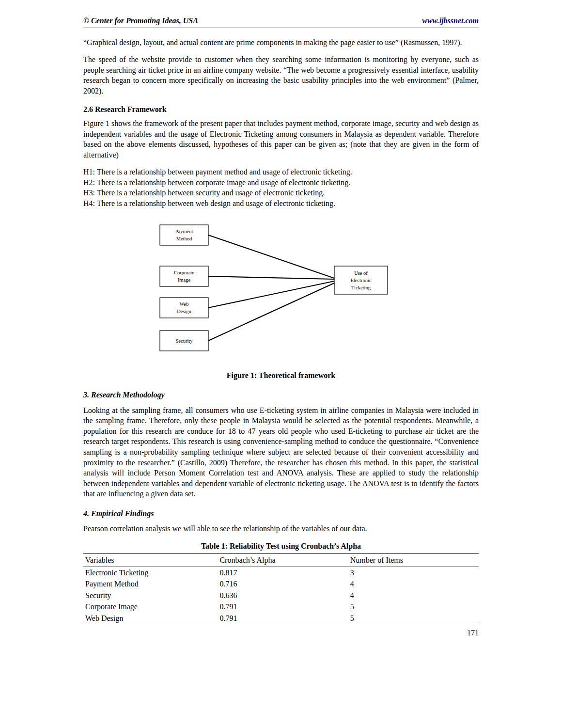© Center for Promoting Ideas, USA www.ijbssnet.com
“Graphical design, layout, and actual content are prime components in making the page easier to use” (Rasmussen, 1997).
The speed of the website provide to customer when they searching some information is monitoring by everyone, such as people searching air ticket price in an airline company website. “The web become a progressively essential interface, usability research began to concern more specifically on increasing the basic usability principles into the web environment” (Palmer, 2002).
2.6 Research Framework
Figure 1 shows the framework of the present paper that includes payment method, corporate image, security and web design as independent variables and the usage of Electronic Ticketing among consumers in Malaysia as dependent variable. Therefore based on the above elements discussed, hypotheses of this paper can be given as; (note that they are given in the form of alternative)
H1: There is a relationship between payment method and usage of electronic ticketing.
H2: There is a relationship between corporate image and usage of electronic ticketing.
H3: There is a relationship between security and usage of electronic ticketing.
H4: There is a relationship between web design and usage of electronic ticketing.
Payment Method Corporate Image Web Design Security Use of Electronic Ticketing
Figure 1: Theoretical framework
3. Research Methodology
Looking at the sampling frame, all consumers who use E-ticketing system in airline companies in Malaysia were included in the sampling frame. Therefore, only these people in Malaysia would be selected as the potential respondents. Meanwhile, a population for this research are conduce for 18 to 47 years old people who used E-ticketing to purchase air ticket are the research target respondents. This research is using convenience-sampling method to conduce the questionnaire. “Convenience sampling is a non-probability sampling technique where subject are selected because of their convenient accessibility and proximity to the researcher.” (Castillo, 2009) Therefore, the researcher has chosen this method. In this paper, the statistical analysis will include Person Moment Correlation test and ANOVA analysis. These are applied to study the relationship between independent variables and dependent variable of electronic ticketing usage. The ANOVA test is to identify the factors that are influencing a given data set.
4. Empirical Findings
Pearson correlation analysis we will able to see the relationship of the variables of our data.
Table 1: Reliability Test using Cronbach’s Alpha
| Variables | Cronbach’s Alpha | Number of Items |
| --- | --- | --- |
| Electronic Ticketing | 0.817 | 3 |
| Payment Method | 0.716 | 4 |
| Security | 0.636 | 4 |
| Corporate Image | 0.791 | 5 |
| Web Design | 0.791 | 5 |
171